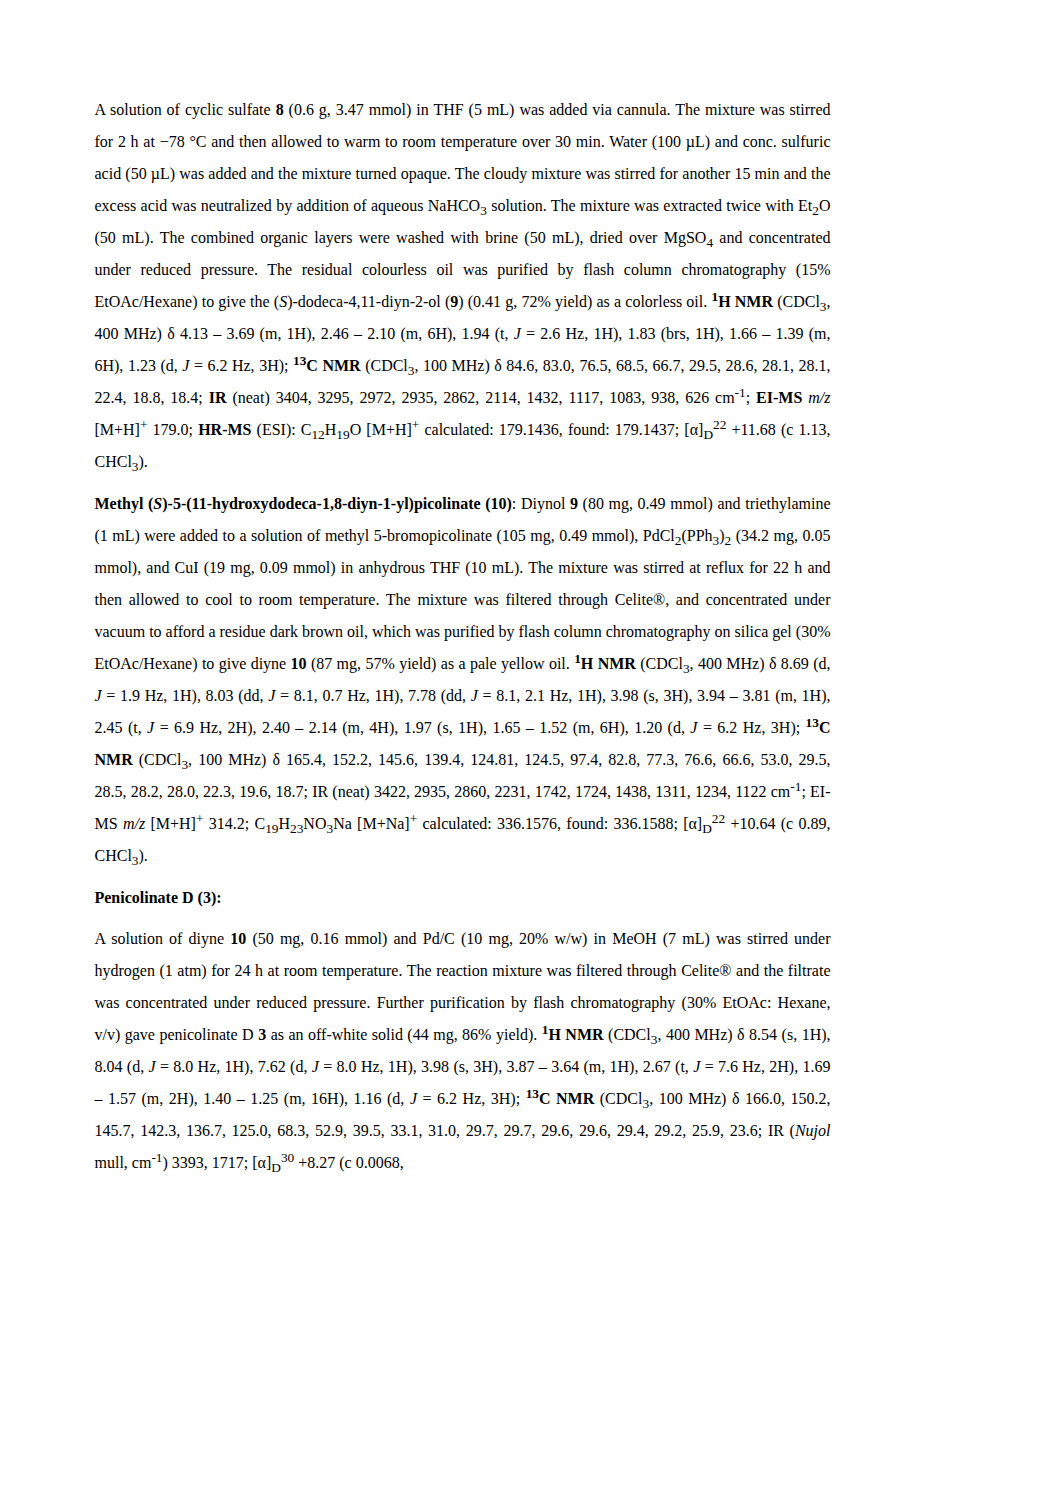A solution of cyclic sulfate 8 (0.6 g, 3.47 mmol) in THF (5 mL) was added via cannula. The mixture was stirred for 2 h at −78 °C and then allowed to warm to room temperature over 30 min. Water (100 µL) and conc. sulfuric acid (50 µL) was added and the mixture turned opaque. The cloudy mixture was stirred for another 15 min and the excess acid was neutralized by addition of aqueous NaHCO3 solution. The mixture was extracted twice with Et2O (50 mL). The combined organic layers were washed with brine (50 mL), dried over MgSO4 and concentrated under reduced pressure. The residual colourless oil was purified by flash column chromatography (15% EtOAc/Hexane) to give the (S)-dodeca-4,11-diyn-2-ol (9) (0.41 g, 72% yield) as a colorless oil. 1H NMR (CDCl3, 400 MHz) δ 4.13 – 3.69 (m, 1H), 2.46 – 2.10 (m, 6H), 1.94 (t, J = 2.6 Hz, 1H), 1.83 (brs, 1H), 1.66 – 1.39 (m, 6H), 1.23 (d, J = 6.2 Hz, 3H); 13C NMR (CDCl3, 100 MHz) δ 84.6, 83.0, 76.5, 68.5, 66.7, 29.5, 28.6, 28.1, 28.1, 22.4, 18.8, 18.4; IR (neat) 3404, 3295, 2972, 2935, 2862, 2114, 1432, 1117, 1083, 938, 626 cm-1; EI-MS m/z [M+H]+ 179.0; HR-MS (ESI): C12H19O [M+H]+ calculated: 179.1436, found: 179.1437; [α]D22 +11.68 (c 1.13, CHCl3).
Methyl (S)-5-(11-hydroxydodeca-1,8-diyn-1-yl)picolinate (10): Diynol 9 (80 mg, 0.49 mmol) and triethylamine (1 mL) were added to a solution of methyl 5-bromopicolinate (105 mg, 0.49 mmol), PdCl2(PPh3)2 (34.2 mg, 0.05 mmol), and CuI (19 mg, 0.09 mmol) in anhydrous THF (10 mL). The mixture was stirred at reflux for 22 h and then allowed to cool to room temperature. The mixture was filtered through Celite®, and concentrated under vacuum to afford a residue dark brown oil, which was purified by flash column chromatography on silica gel (30% EtOAc/Hexane) to give diyne 10 (87 mg, 57% yield) as a pale yellow oil. 1H NMR (CDCl3, 400 MHz) δ 8.69 (d, J = 1.9 Hz, 1H), 8.03 (dd, J = 8.1, 0.7 Hz, 1H), 7.78 (dd, J = 8.1, 2.1 Hz, 1H), 3.98 (s, 3H), 3.94 – 3.81 (m, 1H), 2.45 (t, J = 6.9 Hz, 2H), 2.40 – 2.14 (m, 4H), 1.97 (s, 1H), 1.65 – 1.52 (m, 6H), 1.20 (d, J = 6.2 Hz, 3H); 13C NMR (CDCl3, 100 MHz) δ 165.4, 152.2, 145.6, 139.4, 124.81, 124.5, 97.4, 82.8, 77.3, 76.6, 66.6, 53.0, 29.5, 28.5, 28.2, 28.0, 22.3, 19.6, 18.7; IR (neat) 3422, 2935, 2860, 2231, 1742, 1724, 1438, 1311, 1234, 1122 cm-1; EI-MS m/z [M+H]+ 314.2; C19H23NO3Na [M+Na]+ calculated: 336.1576, found: 336.1588; [α]D22 +10.64 (c 0.89, CHCl3).
Penicolinate D (3):
A solution of diyne 10 (50 mg, 0.16 mmol) and Pd/C (10 mg, 20% w/w) in MeOH (7 mL) was stirred under hydrogen (1 atm) for 24 h at room temperature. The reaction mixture was filtered through Celite® and the filtrate was concentrated under reduced pressure. Further purification by flash chromatography (30% EtOAc: Hexane, v/v) gave penicolinate D 3 as an off-white solid (44 mg, 86% yield). 1H NMR (CDCl3, 400 MHz) δ 8.54 (s, 1H), 8.04 (d, J = 8.0 Hz, 1H), 7.62 (d, J = 8.0 Hz, 1H), 3.98 (s, 3H), 3.87 – 3.64 (m, 1H), 2.67 (t, J = 7.6 Hz, 2H), 1.69 – 1.57 (m, 2H), 1.40 – 1.25 (m, 16H), 1.16 (d, J = 6.2 Hz, 3H); 13C NMR (CDCl3, 100 MHz) δ 166.0, 150.2, 145.7, 142.3, 136.7, 125.0, 68.3, 52.9, 39.5, 33.1, 31.0, 29.7, 29.7, 29.6, 29.6, 29.4, 29.2, 25.9, 23.6; IR (Nujol mull, cm-1) 3393, 1717; [α]D30 +8.27 (c 0.0068,